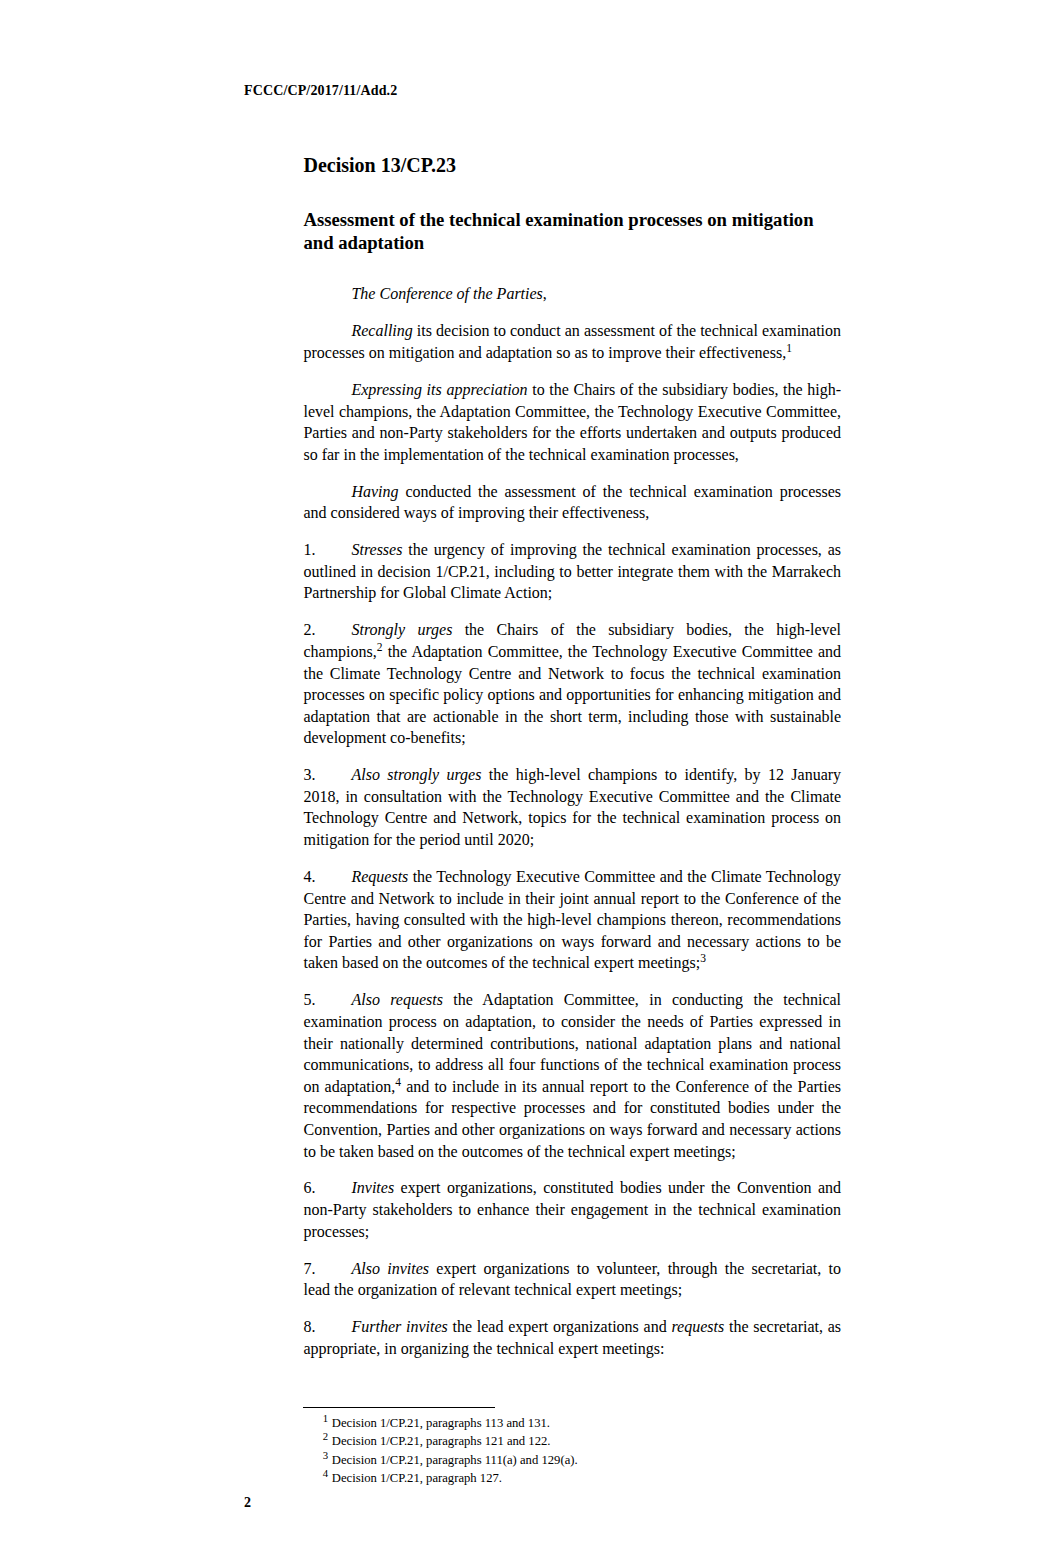FCCC/CP/2017/11/Add.2
Decision 13/CP.23
Assessment of the technical examination processes on mitigation and adaptation
The Conference of the Parties,
Recalling its decision to conduct an assessment of the technical examination processes on mitigation and adaptation so as to improve their effectiveness,1
Expressing its appreciation to the Chairs of the subsidiary bodies, the high-level champions, the Adaptation Committee, the Technology Executive Committee, Parties and non-Party stakeholders for the efforts undertaken and outputs produced so far in the implementation of the technical examination processes,
Having conducted the assessment of the technical examination processes and considered ways of improving their effectiveness,
1. Stresses the urgency of improving the technical examination processes, as outlined in decision 1/CP.21, including to better integrate them with the Marrakech Partnership for Global Climate Action;
2. Strongly urges the Chairs of the subsidiary bodies, the high-level champions,2 the Adaptation Committee, the Technology Executive Committee and the Climate Technology Centre and Network to focus the technical examination processes on specific policy options and opportunities for enhancing mitigation and adaptation that are actionable in the short term, including those with sustainable development co-benefits;
3. Also strongly urges the high-level champions to identify, by 12 January 2018, in consultation with the Technology Executive Committee and the Climate Technology Centre and Network, topics for the technical examination process on mitigation for the period until 2020;
4. Requests the Technology Executive Committee and the Climate Technology Centre and Network to include in their joint annual report to the Conference of the Parties, having consulted with the high-level champions thereon, recommendations for Parties and other organizations on ways forward and necessary actions to be taken based on the outcomes of the technical expert meetings;3
5. Also requests the Adaptation Committee, in conducting the technical examination process on adaptation, to consider the needs of Parties expressed in their nationally determined contributions, national adaptation plans and national communications, to address all four functions of the technical examination process on adaptation,4 and to include in its annual report to the Conference of the Parties recommendations for respective processes and for constituted bodies under the Convention, Parties and other organizations on ways forward and necessary actions to be taken based on the outcomes of the technical expert meetings;
6. Invites expert organizations, constituted bodies under the Convention and non-Party stakeholders to enhance their engagement in the technical examination processes;
7. Also invites expert organizations to volunteer, through the secretariat, to lead the organization of relevant technical expert meetings;
8. Further invites the lead expert organizations and requests the secretariat, as appropriate, in organizing the technical expert meetings:
1 Decision 1/CP.21, paragraphs 113 and 131.
2 Decision 1/CP.21, paragraphs 121 and 122.
3 Decision 1/CP.21, paragraphs 111(a) and 129(a).
4 Decision 1/CP.21, paragraph 127.
2